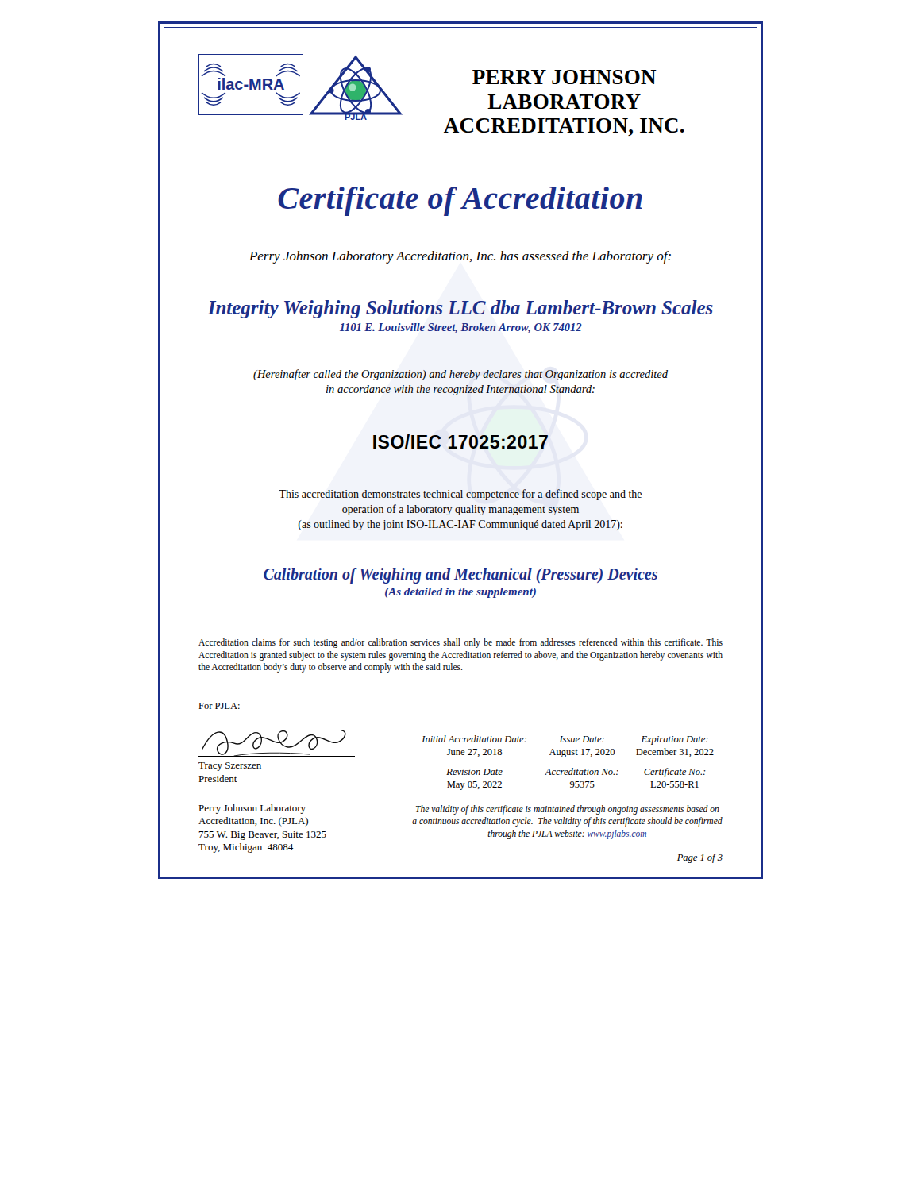ilac-MRA PJLA
PERRY JOHNSON LABORATORY
ACCREDITATION, INC.
Certificate of Accreditation
Perry Johnson Laboratory Accreditation, Inc. has assessed the Laboratory of:
Integrity Weighing Solutions LLC dba Lambert-Brown Scales
1101 E. Louisville Street, Broken Arrow, OK 74012
(Hereinafter called the Organization) and hereby declares that Organization is accredited
in accordance with the recognized International Standard:
ISO/IEC 17025:2017
This accreditation demonstrates technical competence for a defined scope and the
operation of a laboratory quality management system
(as outlined by the joint ISO-ILAC-IAF Communiqué dated April 2017):
Calibration of Weighing and Mechanical (Pressure) Devices
(As detailed in the supplement)
Accreditation claims for such testing and/or calibration services shall only be made from addresses referenced within this certificate. This Accreditation is granted subject to the system rules governing the Accreditation referred to above, and the Organization hereby covenants with the Accreditation body’s duty to observe and comply with the said rules.
For PJLA:
Tracy Szerszen
President
Perry Johnson Laboratory
Accreditation, Inc. (PJLA)
755 W. Big Beaver, Suite 1325
Troy, Michigan 48084
| Initial Accreditation Date: | Issue Date: | Expiration Date: |
| --- | --- | --- |
| June 27, 2018 | August 17, 2020 | December 31, 2022 |
| Revision Date | Accreditation No.: | Certificate No.: |
| May 05, 2022 | 95375 | L20-558-R1 |
The validity of this certificate is maintained through ongoing assessments based on a continuous accreditation cycle. The validity of this certificate should be confirmed through the PJLA website: www.pjlabs.com
Page 1 of 3